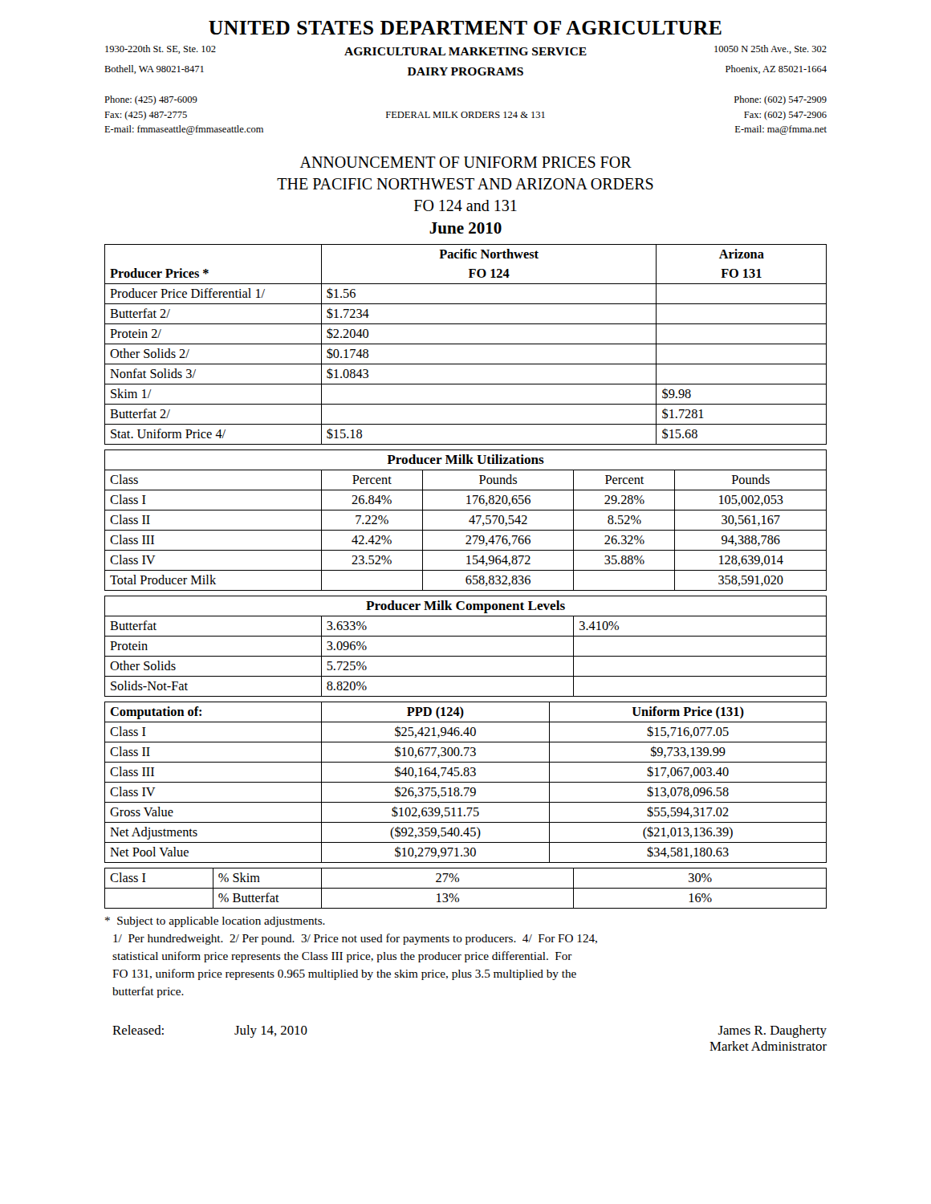UNITED STATES DEPARTMENT OF AGRICULTURE
| 1930-220th St. SE, Ste. 102 | AGRICULTURAL MARKETING SERVICE | 10050 N 25th Ave., Ste. 302 |
| Bothell, WA 98021-8471 | DAIRY PROGRAMS | Phoenix, AZ 85021-1664 |
| Phone: (425) 487-6009 | | Phone: (602) 547-2909 |
| Fax: (425) 487-2775 | FEDERAL MILK ORDERS 124 & 131 | Fax: (602) 547-2906 |
| E-mail: fmmaseattle@fmmaseattle.com | | E-mail: ma@fmma.net |
ANNOUNCEMENT OF UNIFORM PRICES FOR
THE PACIFIC NORTHWEST AND ARIZONA ORDERS
FO 124 and 131
June 2010
| | Pacific Northwest | Arizona |
| Producer Prices * | FO 124 | FO 131 |
| Producer Price Differential 1/ | $1.56 | |
| Butterfat 2/ | $1.7234 | |
| Protein 2/ | $2.2040 | |
| Other Solids 2/ | $0.1748 | |
| Nonfat Solids 3/ | $1.0843 | |
| Skim 1/ | | $9.98 |
| Butterfat 2/ | | $1.7281 |
| Stat. Uniform Price 4/ | $15.18 | $15.68 |
| Producer Milk Utilizations |
| Class | Percent | Pounds | Percent | Pounds |
| Class I | 26.84% | 176,820,656 | 29.28% | 105,002,053 |
| Class II | 7.22% | 47,570,542 | 8.52% | 30,561,167 |
| Class III | 42.42% | 279,476,766 | 26.32% | 94,388,786 |
| Class IV | 23.52% | 154,964,872 | 35.88% | 128,639,014 |
| Total Producer Milk | | 658,832,836 | | 358,591,020 |
| Producer Milk Component Levels |
| Butterfat | 3.633% | 3.410% |
| Protein | 3.096% | |
| Other Solids | 5.725% | |
| Solids-Not-Fat | 8.820% | |
| Computation of: | PPD (124) | Uniform Price (131) |
| Class I | $25,421,946.40 | $15,716,077.05 |
| Class II | $10,677,300.73 | $9,733,139.99 |
| Class III | $40,164,745.83 | $17,067,003.40 |
| Class IV | $26,375,518.79 | $13,078,096.58 |
| Gross Value | $102,639,511.75 | $55,594,317.02 |
| Net Adjustments | ($92,359,540.45) | ($21,013,136.39) |
| Net Pool Value | $10,279,971.30 | $34,581,180.63 |
| Class I | % Skim | 27% | 30% |
| | % Butterfat | 13% | 16% |
* Subject to applicable location adjustments.
1/ Per hundredweight. 2/ Per pound. 3/ Price not used for payments to producers. 4/ For FO 124,
statistical uniform price represents the Class III price, plus the producer price differential. For
FO 131, uniform price represents 0.965 multiplied by the skim price, plus 3.5 multiplied by the
butterfat price.
| Released: | July 14, 2010 | James R. Daugherty |
| | | Market Administrator |